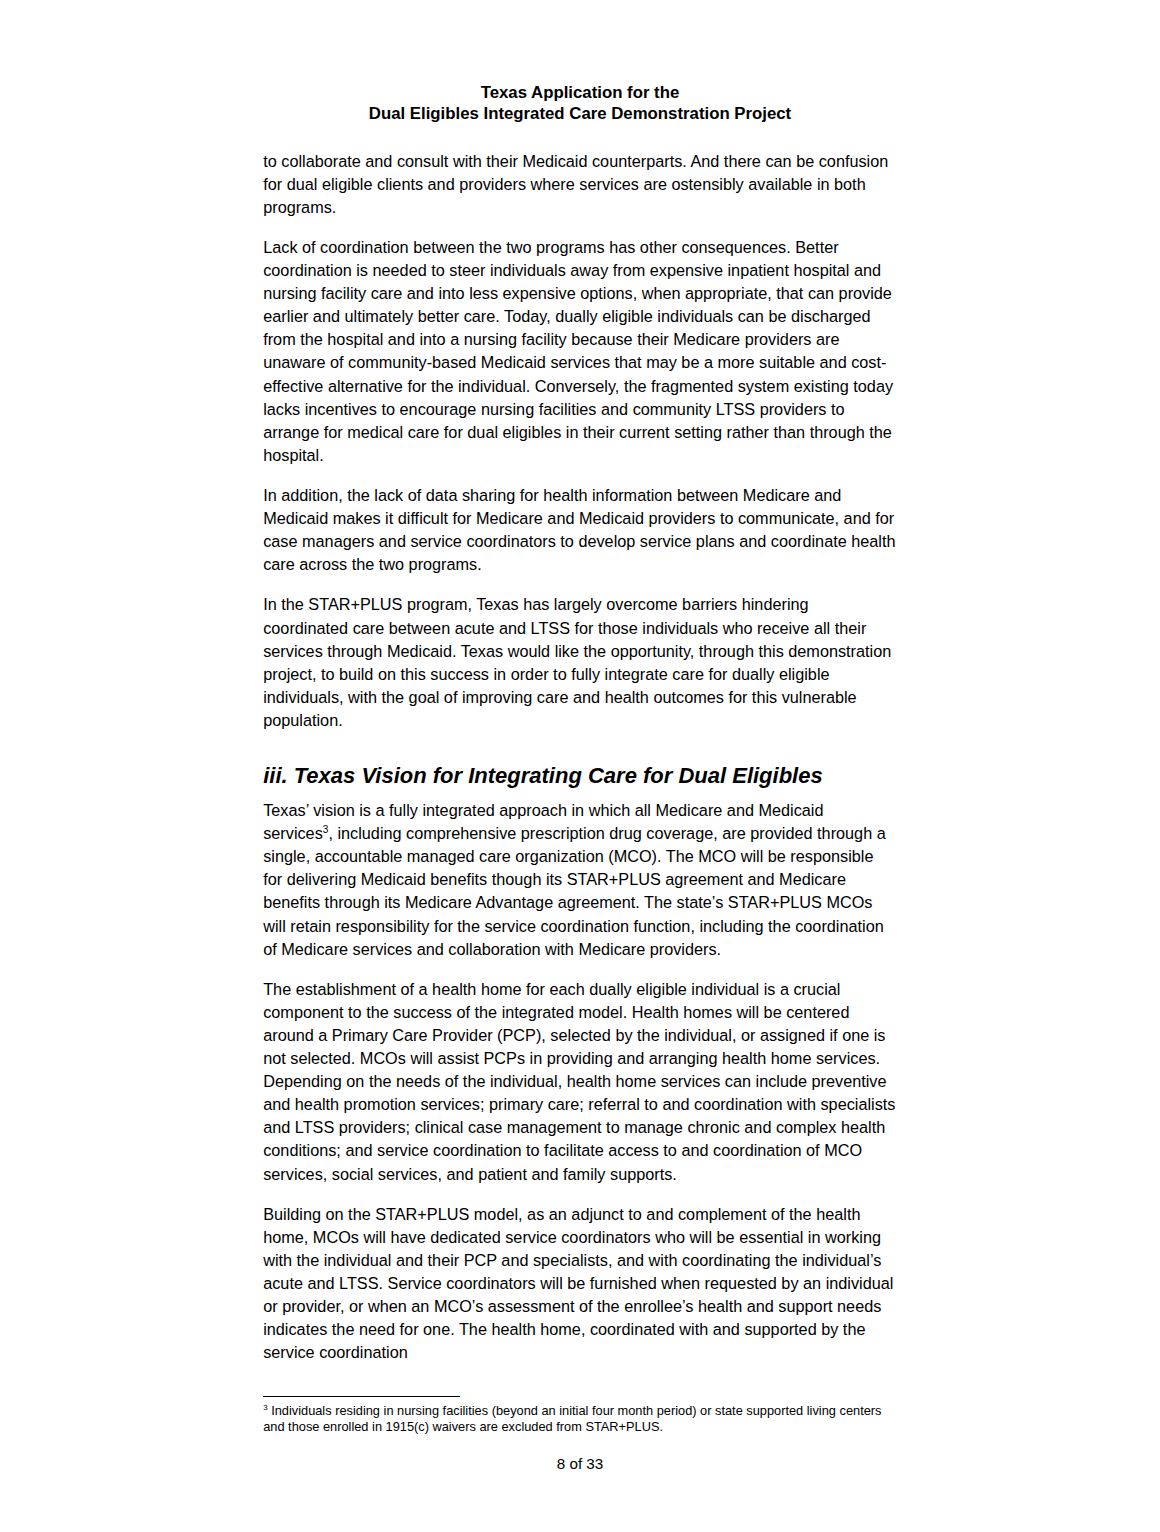Texas Application for the
Dual Eligibles Integrated Care Demonstration Project
to collaborate and consult with their Medicaid counterparts. And there can be confusion for dual eligible clients and providers where services are ostensibly available in both programs.
Lack of coordination between the two programs has other consequences. Better coordination is needed to steer individuals away from expensive inpatient hospital and nursing facility care and into less expensive options, when appropriate, that can provide earlier and ultimately better care. Today, dually eligible individuals can be discharged from the hospital and into a nursing facility because their Medicare providers are unaware of community-based Medicaid services that may be a more suitable and cost-effective alternative for the individual. Conversely, the fragmented system existing today lacks incentives to encourage nursing facilities and community LTSS providers to arrange for medical care for dual eligibles in their current setting rather than through the hospital.
In addition, the lack of data sharing for health information between Medicare and Medicaid makes it difficult for Medicare and Medicaid providers to communicate, and for case managers and service coordinators to develop service plans and coordinate health care across the two programs.
In the STAR+PLUS program, Texas has largely overcome barriers hindering coordinated care between acute and LTSS for those individuals who receive all their services through Medicaid. Texas would like the opportunity, through this demonstration project, to build on this success in order to fully integrate care for dually eligible individuals, with the goal of improving care and health outcomes for this vulnerable population.
iii. Texas Vision for Integrating Care for Dual Eligibles
Texas’ vision is a fully integrated approach in which all Medicare and Medicaid services3, including comprehensive prescription drug coverage, are provided through a single, accountable managed care organization (MCO). The MCO will be responsible for delivering Medicaid benefits though its STAR+PLUS agreement and Medicare benefits through its Medicare Advantage agreement. The state’s STAR+PLUS MCOs will retain responsibility for the service coordination function, including the coordination of Medicare services and collaboration with Medicare providers.
The establishment of a health home for each dually eligible individual is a crucial component to the success of the integrated model. Health homes will be centered around a Primary Care Provider (PCP), selected by the individual, or assigned if one is not selected. MCOs will assist PCPs in providing and arranging health home services. Depending on the needs of the individual, health home services can include preventive and health promotion services; primary care; referral to and coordination with specialists and LTSS providers; clinical case management to manage chronic and complex health conditions; and service coordination to facilitate access to and coordination of MCO services, social services, and patient and family supports.
Building on the STAR+PLUS model, as an adjunct to and complement of the health home, MCOs will have dedicated service coordinators who will be essential in working with the individual and their PCP and specialists, and with coordinating the individual’s acute and LTSS. Service coordinators will be furnished when requested by an individual or provider, or when an MCO’s assessment of the enrollee’s health and support needs indicates the need for one. The health home, coordinated with and supported by the service coordination
3 Individuals residing in nursing facilities (beyond an initial four month period) or state supported living centers and those enrolled in 1915(c) waivers are excluded from STAR+PLUS.
8 of 33